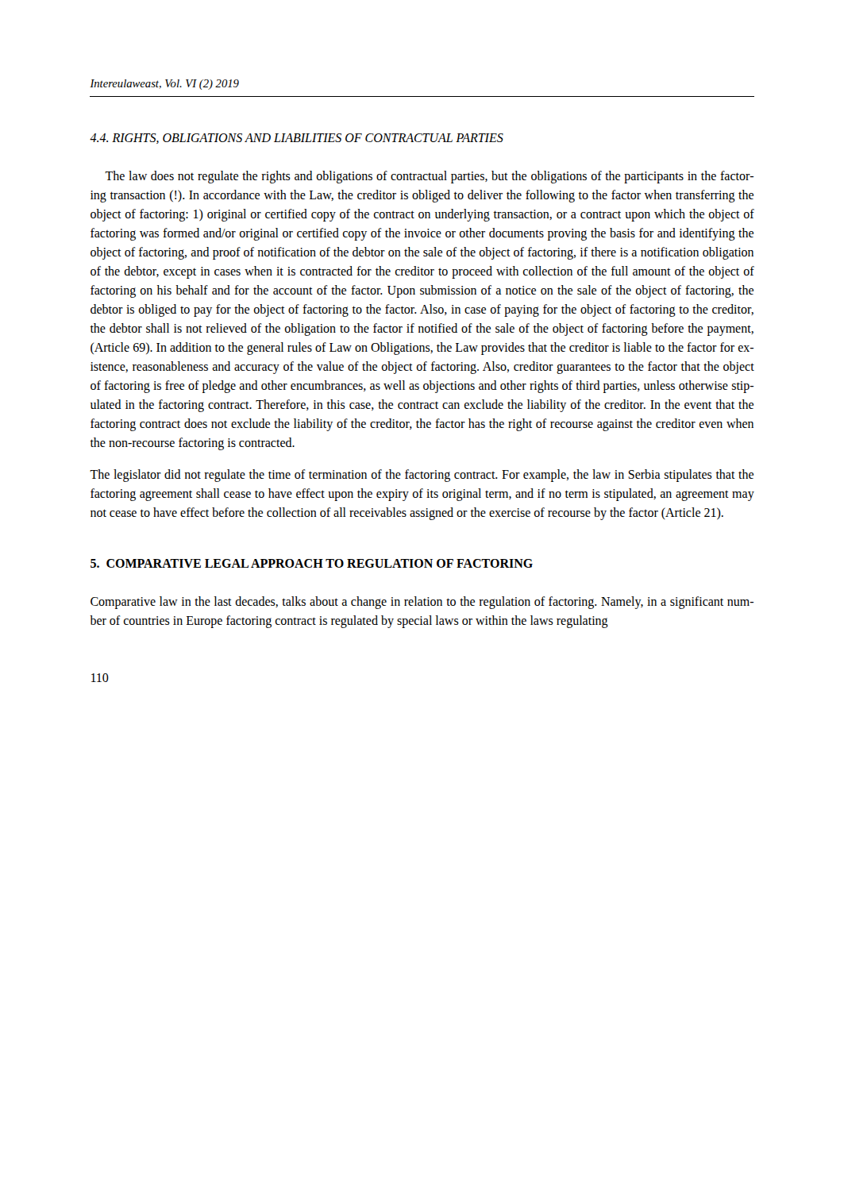Intereulaweast, Vol. VI (2) 2019
4.4. Rights, obligations and liabilities of contractual parties
The law does not regulate the rights and obligations of contractual parties, but the obligations of the participants in the factoring transaction (!). In accordance with the Law, the creditor is obliged to deliver the following to the factor when transferring the object of factoring: 1) original or certified copy of the contract on underlying transaction, or a contract upon which the object of factoring was formed and/or original or certified copy of the invoice or other documents proving the basis for and identifying the object of factoring, and proof of notification of the debtor on the sale of the object of factoring, if there is a notification obligation of the debtor, except in cases when it is contracted for the creditor to proceed with collection of the full amount of the object of factoring on his behalf and for the account of the factor. Upon submission of a notice on the sale of the object of factoring, the debtor is obliged to pay for the object of factoring to the factor. Also, in case of paying for the object of factoring to the creditor, the debtor shall is not relieved of the obligation to the factor if notified of the sale of the object of factoring before the payment, (Article 69). In addition to the general rules of Law on Obligations, the Law provides that the creditor is liable to the factor for existence, reasonableness and accuracy of the value of the object of factoring. Also, creditor guarantees to the factor that the object of factoring is free of pledge and other encumbrances, as well as objections and other rights of third parties, unless otherwise stipulated in the factoring contract. Therefore, in this case, the contract can exclude the liability of the creditor. In the event that the factoring contract does not exclude the liability of the creditor, the factor has the right of recourse against the creditor even when the non-recourse factoring is contracted.
The legislator did not regulate the time of termination of the factoring contract. For example, the law in Serbia stipulates that the factoring agreement shall cease to have effect upon the expiry of its original term, and if no term is stipulated, an agreement may not cease to have effect before the collection of all receivables assigned or the exercise of recourse by the factor (Article 21).
5. Comparative legal approach to regulation of factoring
Comparative law in the last decades, talks about a change in relation to the regulation of factoring. Namely, in a significant number of countries in Europe factoring contract is regulated by special laws or within the laws regulating
110